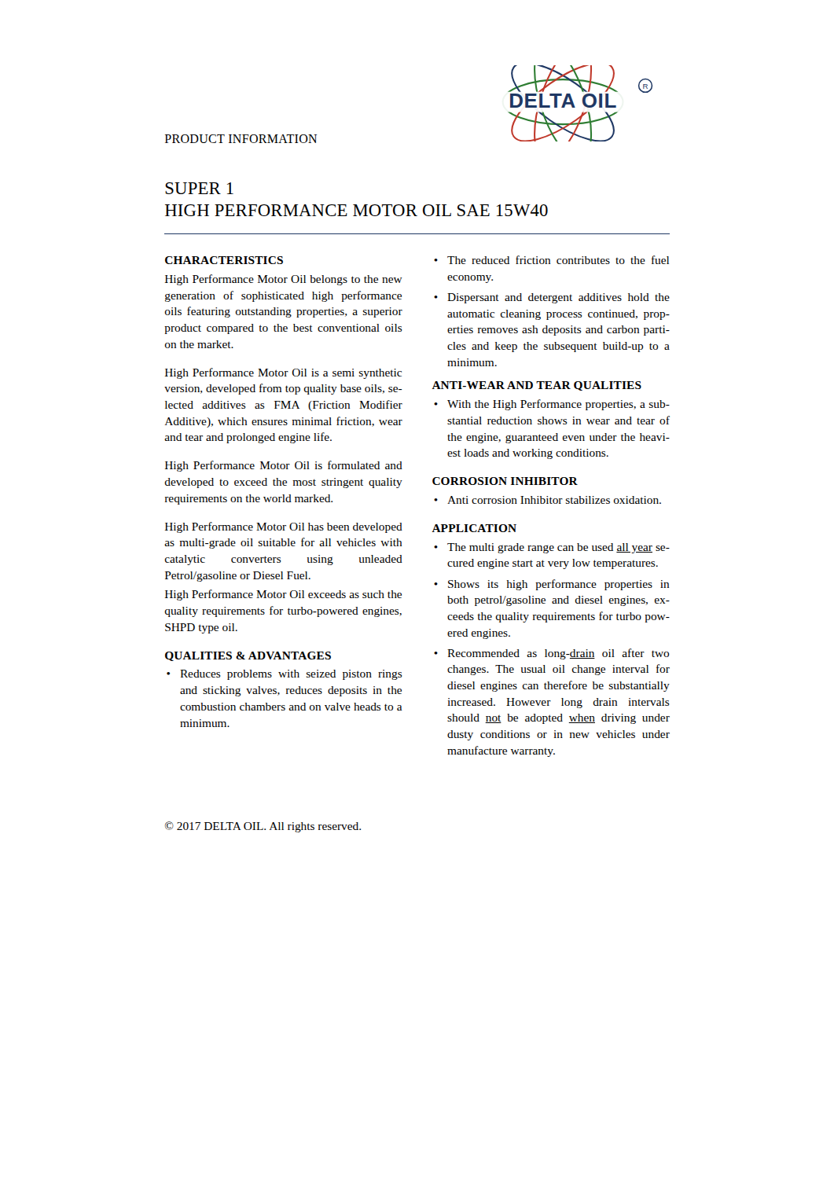DELTA OIL R
PRODUCT INFORMATION
SUPER 1HIGH PERFORMANCE MOTOR OIL SAE 15W40
CHARACTERISTICS
High Performance Motor Oil belongs to the new generation of sophisticated high performance oils featuring outstanding properties, a superior product compared to the best conventional oils on the market.
High Performance Motor Oil is a semi synthetic version, developed from top quality base oils, selected additives as FMA (Friction Modifier Additive), which ensures minimal friction, wear and tear and prolonged engine life.
High Performance Motor Oil is formulated and developed to exceed the most stringent quality requirements on the world marked.
High Performance Motor Oil has been developed as multi-grade oil suitable for all vehicles with catalytic converters using unleaded Petrol/gasoline or Diesel Fuel.
High Performance Motor Oil exceeds as such the quality requirements for turbo-powered engines, SHPD type oil.
QUALITIES & ADVANTAGES
Reduces problems with seized piston rings and sticking valves, reduces deposits in the combustion chambers and on valve heads to a minimum.
The reduced friction contributes to the fuel economy.
Dispersant and detergent additives hold the automatic cleaning process continued, properties removes ash deposits and carbon particles and keep the subsequent build-up to a minimum.
ANTI-WEAR AND TEAR QUALITIES
With the High Performance properties, a substantial reduction shows in wear and tear of the engine, guaranteed even under the heaviest loads and working conditions.
CORROSION INHIBITOR
Anti corrosion Inhibitor stabilizes oxidation.
APPLICATION
The multi grade range can be used all year secured engine start at very low temperatures.
Shows its high performance properties in both petrol/gasoline and diesel engines, exceeds the quality requirements for turbo powered engines.
Recommended as long-drain oil after two changes. The usual oil change interval for diesel engines can therefore be substantially increased. However long drain intervals should not be adopted when driving under dusty conditions or in new vehicles under manufacture warranty.
© 2017 DELTA OIL. All rights reserved.